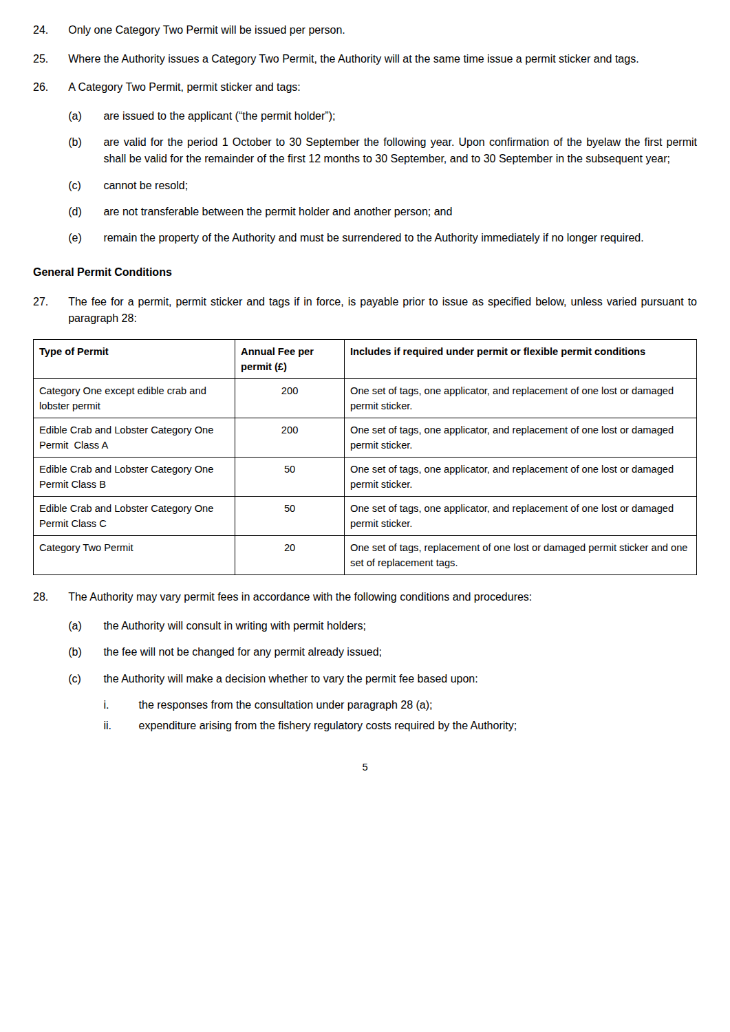24.
Only one Category Two Permit will be issued per person.
25.
Where the Authority issues a Category Two Permit, the Authority will at the same time issue a permit sticker and tags.
26.
A Category Two Permit, permit sticker and tags:
(a)
are issued to the applicant (“the permit holder”);
(b)
are valid for the period 1 October to 30 September the following year. Upon confirmation of the byelaw the first permit shall be valid for the remainder of the first 12 months to 30 September, and to 30 September in the subsequent year;
(c)
cannot be resold;
(d)
are not transferable between the permit holder and another person; and
(e)
remain the property of the Authority and must be surrendered to the Authority immediately if no longer required.
General Permit Conditions
27.
The fee for a permit, permit sticker and tags if in force, is payable prior to issue as specified below, unless varied pursuant to paragraph 28:
| Type of Permit | Annual Fee per permit (£) | Includes if required under permit or flexible permit conditions |
| --- | --- | --- |
| Category One except edible crab and lobster permit | 200 | One set of tags, one applicator, and replacement of one lost or damaged permit sticker. |
| Edible Crab and Lobster Category One Permit Class A | 200 | One set of tags, one applicator, and replacement of one lost or damaged permit sticker. |
| Edible Crab and Lobster Category One Permit Class B | 50 | One set of tags, one applicator, and replacement of one lost or damaged permit sticker. |
| Edible Crab and Lobster Category One Permit Class C | 50 | One set of tags, one applicator, and replacement of one lost or damaged permit sticker. |
| Category Two Permit | 20 | One set of tags, replacement of one lost or damaged permit sticker and one set of replacement tags. |
28.
The Authority may vary permit fees in accordance with the following conditions and procedures:
(a)
the Authority will consult in writing with permit holders;
(b)
the fee will not be changed for any permit already issued;
(c)
the Authority will make a decision whether to vary the permit fee based upon:
i.
the responses from the consultation under paragraph 28 (a);
ii.
expenditure arising from the fishery regulatory costs required by the Authority;
5